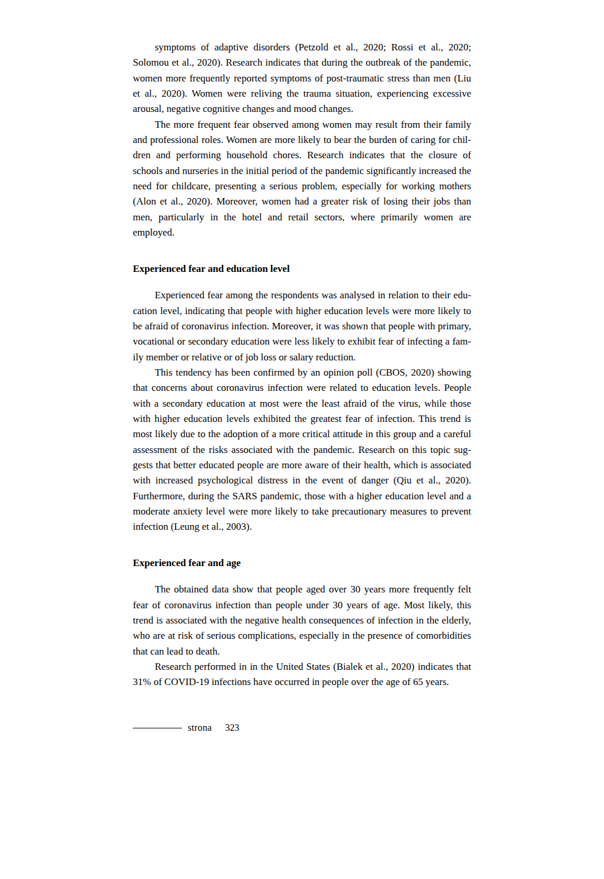symptoms of adaptive disorders (Petzold et al., 2020; Rossi et al., 2020; Solomou et al., 2020). Research indicates that during the outbreak of the pandemic, women more frequently reported symptoms of post-traumatic stress than men (Liu et al., 2020). Women were reliving the trauma situation, experiencing excessive arousal, negative cognitive changes and mood changes.
The more frequent fear observed among women may result from their family and professional roles. Women are more likely to bear the burden of caring for children and performing household chores. Research indicates that the closure of schools and nurseries in the initial period of the pandemic significantly increased the need for childcare, presenting a serious problem, especially for working mothers (Alon et al., 2020). Moreover, women had a greater risk of losing their jobs than men, particularly in the hotel and retail sectors, where primarily women are employed.
Experienced fear and education level
Experienced fear among the respondents was analysed in relation to their education level, indicating that people with higher education levels were more likely to be afraid of coronavirus infection. Moreover, it was shown that people with primary, vocational or secondary education were less likely to exhibit fear of infecting a family member or relative or of job loss or salary reduction.
This tendency has been confirmed by an opinion poll (CBOS, 2020) showing that concerns about coronavirus infection were related to education levels. People with a secondary education at most were the least afraid of the virus, while those with higher education levels exhibited the greatest fear of infection. This trend is most likely due to the adoption of a more critical attitude in this group and a careful assessment of the risks associated with the pandemic. Research on this topic suggests that better educated people are more aware of their health, which is associated with increased psychological distress in the event of danger (Qiu et al., 2020). Furthermore, during the SARS pandemic, those with a higher education level and a moderate anxiety level were more likely to take precautionary measures to prevent infection (Leung et al., 2003).
Experienced fear and age
The obtained data show that people aged over 30 years more frequently felt fear of coronavirus infection than people under 30 years of age. Most likely, this trend is associated with the negative health consequences of infection in the elderly, who are at risk of serious complications, especially in the presence of comorbidities that can lead to death.
Research performed in in the United States (Bialek et al., 2020) indicates that 31% of COVID-19 infections have occurred in people over the age of 65 years.
strona 323